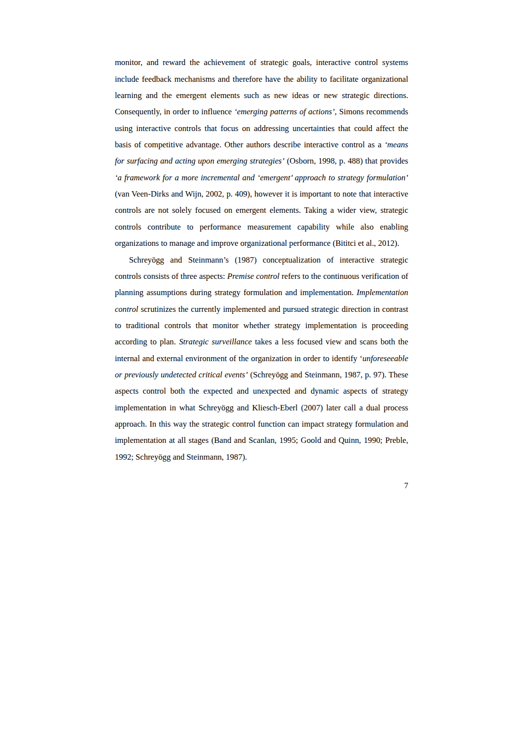monitor, and reward the achievement of strategic goals, interactive control systems include feedback mechanisms and therefore have the ability to facilitate organizational learning and the emergent elements such as new ideas or new strategic directions. Consequently, in order to influence ‘emerging patterns of actions’, Simons recommends using interactive controls that focus on addressing uncertainties that could affect the basis of competitive advantage. Other authors describe interactive control as a ‘means for surfacing and acting upon emerging strategies’ (Osborn, 1998, p. 488) that provides ‘a framework for a more incremental and ‘emergent’ approach to strategy formulation’ (van Veen-Dirks and Wijn, 2002, p. 409), however it is important to note that interactive controls are not solely focused on emergent elements. Taking a wider view, strategic controls contribute to performance measurement capability while also enabling organizations to manage and improve organizational performance (Bititci et al., 2012).
Schreyögg and Steinmann’s (1987) conceptualization of interactive strategic controls consists of three aspects: Premise control refers to the continuous verification of planning assumptions during strategy formulation and implementation. Implementation control scrutinizes the currently implemented and pursued strategic direction in contrast to traditional controls that monitor whether strategy implementation is proceeding according to plan. Strategic surveillance takes a less focused view and scans both the internal and external environment of the organization in order to identify ‘unforeseeable or previously undetected critical events’ (Schreyögg and Steinmann, 1987, p. 97). These aspects control both the expected and unexpected and dynamic aspects of strategy implementation in what Schreyögg and Kliesch-Eberl (2007) later call a dual process approach. In this way the strategic control function can impact strategy formulation and implementation at all stages (Band and Scanlan, 1995; Goold and Quinn, 1990; Preble, 1992; Schreyögg and Steinmann, 1987).
7